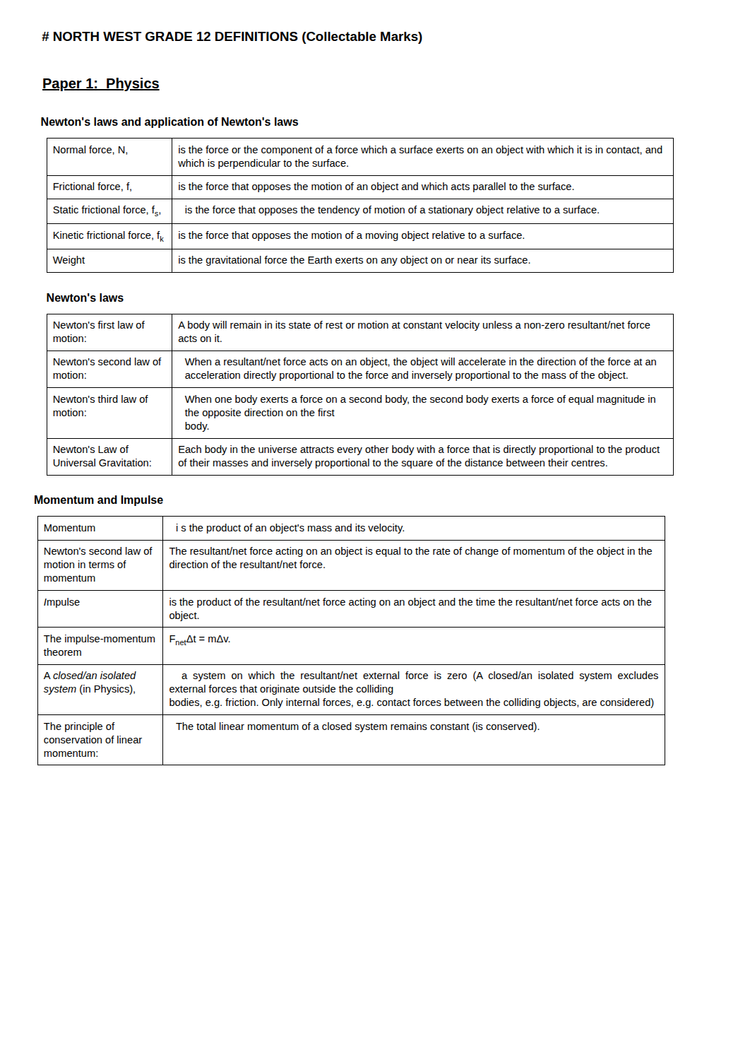# NORTH WEST GRADE 12 DEFINITIONS (Collectable Marks)
Paper 1: Physics
Newton's laws and application of Newton's laws
| Normal force, N, | is the force or the component of a force which a surface exerts on an object with which it is in contact, and which is perpendicular to the surface. |
| Frictional force, f, | is the force that opposes the motion of an object and which acts parallel to the surface. |
| Static frictional force, f s , | is the force that opposes the tendency of motion of a stationary object relative to a surface. |
| Kinetic frictional force, f k | is the force that opposes the motion of a moving object relative to a surface. |
| Weight | is the gravitational force the Earth exerts on any object on or near its surface. |
Newton's laws
| Newton's first law of motion: | A body will remain in its state of rest or motion at constant velocity unless a non-zero resultant/net force acts on it. |
| Newton's second law of motion: | When a resultant/net force acts on an object, the object will accelerate in the direction of the force at an acceleration directly proportional to the force and inversely proportional to the mass of the object. |
| Newton's third law of motion: | When one body exerts a force on a second body, the second body exerts a force of equal magnitude in the opposite direction on the first body. |
| Newton's Law of Universal Gravitation: | Each body in the universe attracts every other body with a force that is directly proportional to the product of their masses and inversely proportional to the square of the distance between their centres. |
Momentum and Impulse
| Momentum | i s the product of an object's mass and its velocity. |
| Newton's second law of motion in terms of momentum | The resultant/net force acting on an object is equal to the rate of change of momentum of the object in the direction of the resultant/net force. |
| I mpulse | is the product of the resultant/net force acting on an object and the time the resultant/net force acts on the object. |
| The impulse-momentum theorem | F net Δt = mΔv. |
| A closed/an isolated system (in Physics), | a system on which the resultant/net external force is zero (A closed/an isolated system excludes external forces that originate outside the colliding bodies, e.g. friction. Only internal forces, e.g. contact forces between the colliding objects, are considered) |
| The principle of conservation of linear momentum: | The total linear momentum of a closed system remains constant (is conserved). |